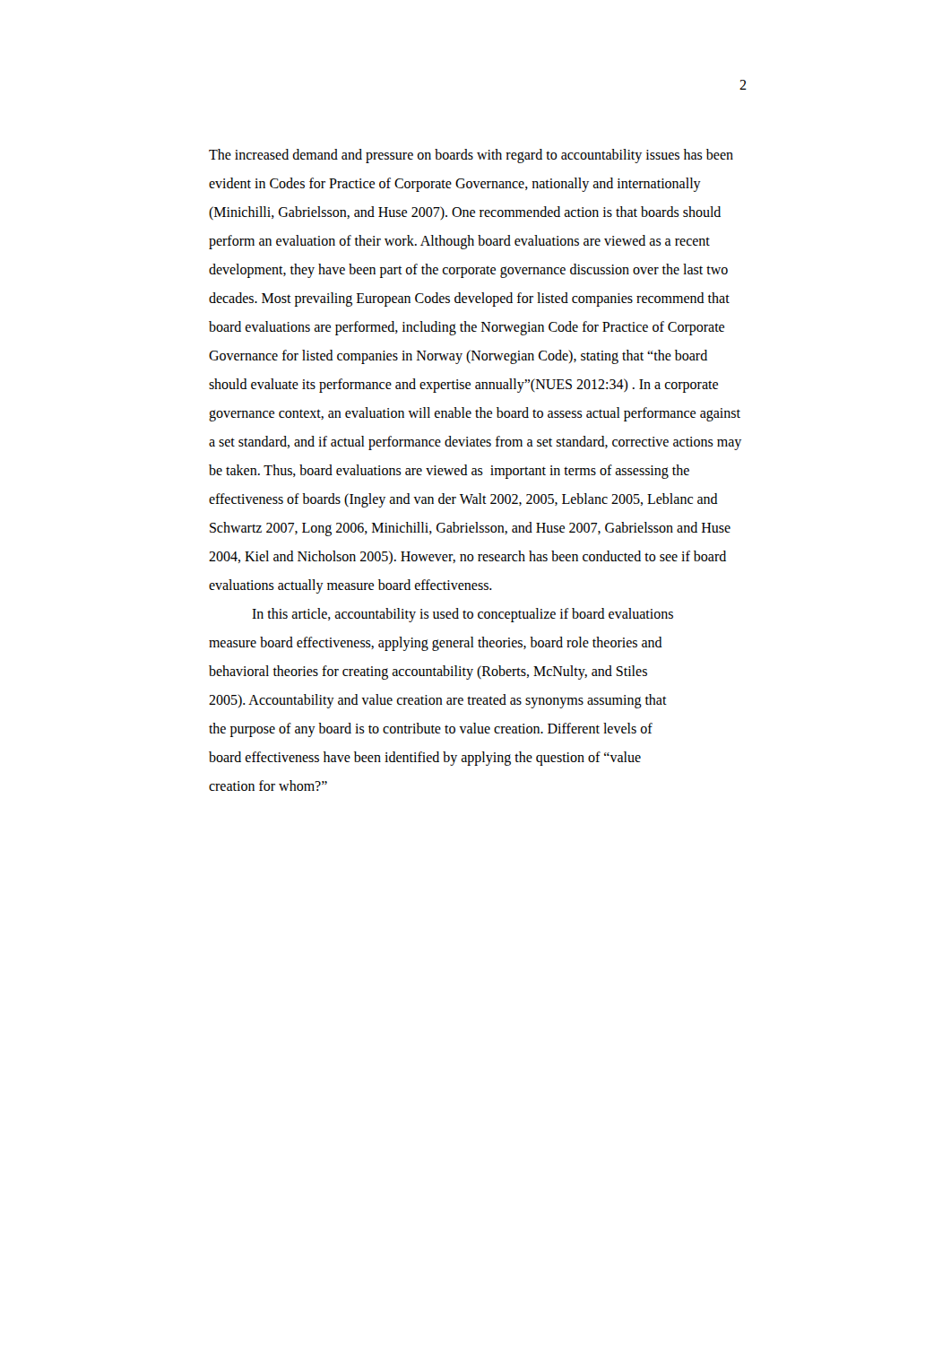2
The increased demand and pressure on boards with regard to accountability issues has been evident in Codes for Practice of Corporate Governance, nationally and internationally (Minichilli, Gabrielsson, and Huse 2007). One recommended action is that boards should perform an evaluation of their work. Although board evaluations are viewed as a recent development, they have been part of the corporate governance discussion over the last two decades. Most prevailing European Codes developed for listed companies recommend that board evaluations are performed, including the Norwegian Code for Practice of Corporate Governance for listed companies in Norway (Norwegian Code), stating that “the board should evaluate its performance and expertise annually”(NUES 2012:34) . In a corporate governance context, an evaluation will enable the board to assess actual performance against a set standard, and if actual performance deviates from a set standard, corrective actions may be taken. Thus, board evaluations are viewed as important in terms of assessing the effectiveness of boards (Ingley and van der Walt 2002, 2005, Leblanc 2005, Leblanc and Schwartz 2007, Long 2006, Minichilli, Gabrielsson, and Huse 2007, Gabrielsson and Huse 2004, Kiel and Nicholson 2005). However, no research has been conducted to see if board evaluations actually measure board effectiveness.
In this article, accountability is used to conceptualize if board evaluations measure board effectiveness, applying general theories, board role theories and behavioral theories for creating accountability (Roberts, McNulty, and Stiles 2005). Accountability and value creation are treated as synonyms assuming that the purpose of any board is to contribute to value creation. Different levels of board effectiveness have been identified by applying the question of “value creation for whom?”